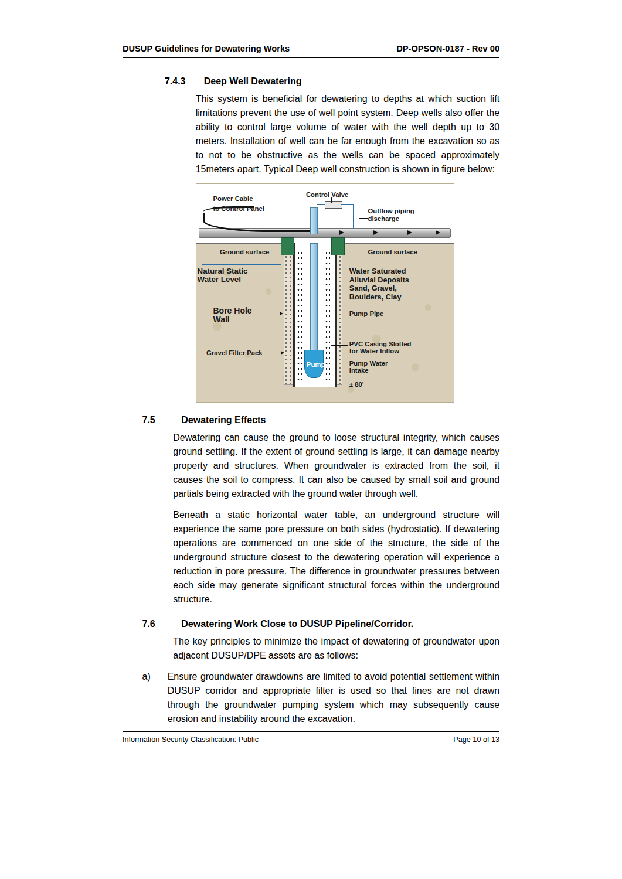DUSUP Guidelines for Dewatering Works
DP-OPSON-0187 - Rev 00
7.4.3 Deep Well Dewatering
This system is beneficial for dewatering to depths at which suction lift limitations prevent the use of well point system. Deep wells also offer the ability to control large volume of water with the well depth up to 30 meters. Installation of well can be far enough from the excavation so as to not to be obstructive as the wells can be spaced approximately 15meters apart. Typical Deep well construction is shown in figure below:
Power Cable
to Control Panel
Control Valve
Outflow piping
discharge
Ground surface
Ground surface
Natural Static
Water Level
Water Saturated
Alluvial Deposits
Sand, Gravel,
Boulders, Clay
Bore Hole
Wall
Pump Pipe
Gravel Filter Pack
PVC Casing Slotted
for Water Inflow
Pump Water
Intake
Pump
± 80'
7.5 Dewatering Effects
Dewatering can cause the ground to loose structural integrity, which causes ground settling. If the extent of ground settling is large, it can damage nearby property and structures. When groundwater is extracted from the soil, it causes the soil to compress. It can also be caused by small soil and ground partials being extracted with the ground water through well.
Beneath a static horizontal water table, an underground structure will experience the same pore pressure on both sides (hydrostatic). If dewatering operations are commenced on one side of the structure, the side of the underground structure closest to the dewatering operation will experience a reduction in pore pressure. The difference in groundwater pressures between each side may generate significant structural forces within the underground structure.
7.6 Dewatering Work Close to DUSUP Pipeline/Corridor.
The key principles to minimize the impact of dewatering of groundwater upon adjacent DUSUP/DPE assets are as follows:
a) Ensure groundwater drawdowns are limited to avoid potential settlement within DUSUP corridor and appropriate filter is used so that fines are not drawn through the groundwater pumping system which may subsequently cause erosion and instability around the excavation.
Information Security Classification: Public
Page 10 of 13